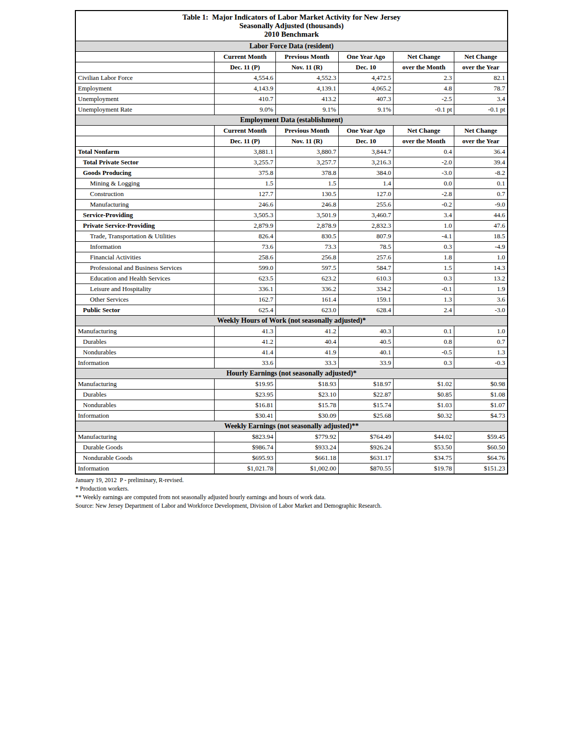| Table 1: Major Indicators of Labor Market Activity for New Jersey Seasonally Adjusted (thousands) 2010 Benchmark |
| Labor Force Data (resident) |
| | Current Month | Previous Month | One Year Ago | Net Change | Net Change |
| | Dec. 11 (P) | Nov. 11 (R) | Dec. 10 | over the Month | over the Year |
| Civilian Labor Force | 4,554.6 | 4,552.3 | 4,472.5 | 2.3 | 82.1 |
| Employment | 4,143.9 | 4,139.1 | 4,065.2 | 4.8 | 78.7 |
| Unemployment | 410.7 | 413.2 | 407.3 | -2.5 | 3.4 |
| Unemployment Rate | 9.0% | 9.1% | 9.1% | -0.1 pt | -0.1 pt |
| Employment Data (establishment) |
| | Current Month | Previous Month | One Year Ago | Net Change | Net Change |
| | Dec. 11 (P) | Nov. 11 (R) | Dec. 10 | over the Month | over the Year |
| Total Nonfarm | 3,881.1 | 3,880.7 | 3,844.7 | 0.4 | 36.4 |
| Total Private Sector | 3,255.7 | 3,257.7 | 3,216.3 | -2.0 | 39.4 |
| Goods Producing | 375.8 | 378.8 | 384.0 | -3.0 | -8.2 |
| Mining & Logging | 1.5 | 1.5 | 1.4 | 0.0 | 0.1 |
| Construction | 127.7 | 130.5 | 127.0 | -2.8 | 0.7 |
| Manufacturing | 246.6 | 246.8 | 255.6 | -0.2 | -9.0 |
| Service-Providing | 3,505.3 | 3,501.9 | 3,460.7 | 3.4 | 44.6 |
| Private Service-Providing | 2,879.9 | 2,878.9 | 2,832.3 | 1.0 | 47.6 |
| Trade, Transportation & Utilities | 826.4 | 830.5 | 807.9 | -4.1 | 18.5 |
| Information | 73.6 | 73.3 | 78.5 | 0.3 | -4.9 |
| Financial Activities | 258.6 | 256.8 | 257.6 | 1.8 | 1.0 |
| Professional and Business Services | 599.0 | 597.5 | 584.7 | 1.5 | 14.3 |
| Education and Health Services | 623.5 | 623.2 | 610.3 | 0.3 | 13.2 |
| Leisure and Hospitality | 336.1 | 336.2 | 334.2 | -0.1 | 1.9 |
| Other Services | 162.7 | 161.4 | 159.1 | 1.3 | 3.6 |
| Public Sector | 625.4 | 623.0 | 628.4 | 2.4 | -3.0 |
| Weekly Hours of Work (not seasonally adjusted)* |
| Manufacturing | 41.3 | 41.2 | 40.3 | 0.1 | 1.0 |
| Durables | 41.2 | 40.4 | 40.5 | 0.8 | 0.7 |
| Nondurables | 41.4 | 41.9 | 40.1 | -0.5 | 1.3 |
| Information | 33.6 | 33.3 | 33.9 | 0.3 | -0.3 |
| Hourly Earnings (not seasonally adjusted)* |
| Manufacturing | $19.95 | $18.93 | $18.97 | $1.02 | $0.98 |
| Durables | $23.95 | $23.10 | $22.87 | $0.85 | $1.08 |
| Nondurables | $16.81 | $15.78 | $15.74 | $1.03 | $1.07 |
| Information | $30.41 | $30.09 | $25.68 | $0.32 | $4.73 |
| Weekly Earnings (not seasonally adjusted)** |
| Manufacturing | $823.94 | $779.92 | $764.49 | $44.02 | $59.45 |
| Durable Goods | $986.74 | $933.24 | $926.24 | $53.50 | $60.50 |
| Nondurable Goods | $695.93 | $661.18 | $631.17 | $34.75 | $64.76 |
| Information | $1,021.78 | $1,002.00 | $870.55 | $19.78 | $151.23 |
January 19, 2012 P - preliminary, R-revised.
* Production workers.
** Weekly earnings are computed from not seasonally adjusted hourly earnings and hours of work data.
Source: New Jersey Department of Labor and Workforce Development, Division of Labor Market and Demographic Research.